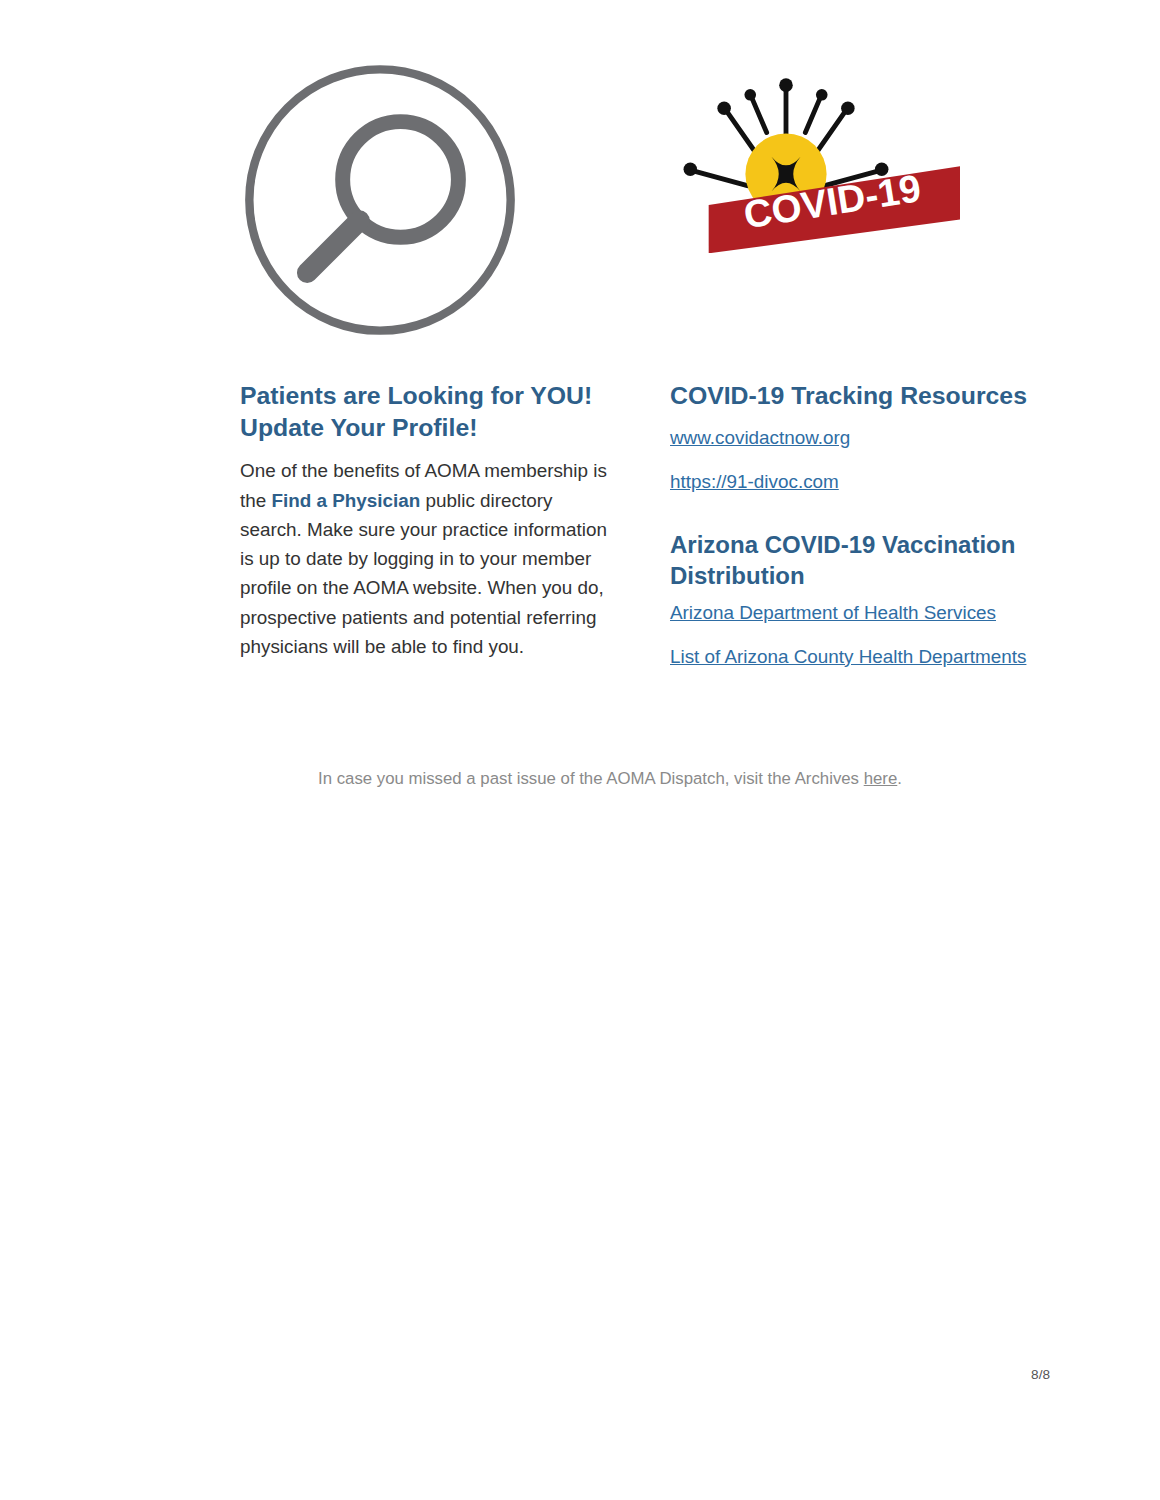Patients are Looking for YOU! Update Your Profile!
One of the benefits of AOMA membership is the Find a Physician public directory search. Make sure your practice information is up to date by logging in to your member profile on the AOMA website. When you do, prospective patients and potential referring physicians will be able to find you.
COVID-19
COVID-19 Tracking Resources
www.covidactnow.org https://91-divoc.com
Arizona COVID-19 Vaccination Distribution
Arizona Department of Health Services List of Arizona County Health Departments
In case you missed a past issue of the AOMA Dispatch, visit the Archives here.
8/8